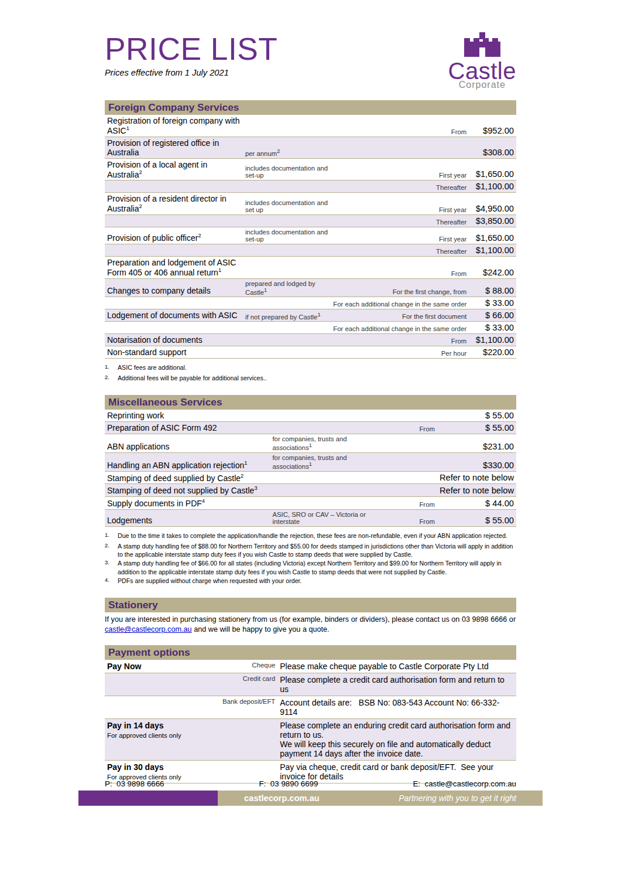PRICE LIST
Prices effective from 1 July 2021
Castle Corporate
Foreign Company Services
| Registration of foreign company with ASIC 1 | | From | $952.00 |
| Provision of registered office in Australia | per annum 2 | | $308.00 |
| Provision of a local agent in Australia 2 | includes documentation and set-up | First year | $1,650.00 |
| | | Thereafter | $1,100.00 |
| Provision of a resident director in Australia 2 | includes documentation and set up | First year | $4,950.00 |
| | | Thereafter | $3,850.00 |
| Provision of public officer 2 | includes documentation and set-up | First year | $1,650.00 |
| | | Thereafter | $1,100.00 |
| Preparation and lodgement of ASIC Form 405 or 406 annual return 1 | | From | $242.00 |
| Changes to company details | prepared and lodged by Castle 1 | For the first change, from | $ 88.00 |
| | | For each additional change in the same order | $ 33.00 |
| Lodgement of documents with ASIC | if not prepared by Castle 1 | For the first document | $ 66.00 |
| | | For each additional change in the same order | $ 33.00 |
| Notarisation of documents | | From | $1,100.00 |
| Non-standard support | | Per hour | $220.00 |
| 1. | ASIC fees are additional. |
| 2. | Additional fees will be payable for additional services.. |
Miscellaneous Services
| Reprinting work | | | $ 55.00 |
| Preparation of ASIC Form 492 | | From | $ 55.00 |
| ABN applications | for companies, trusts and associations 1 | | $231.00 |
| Handling an ABN application rejection 1 | for companies, trusts and associations 1 | | $330.00 |
| Stamping of deed supplied by Castle 2 | | | Refer to note below |
| Stamping of deed not supplied by Castle 3 | | | Refer to note below |
| Supply documents in PDF 4 | | From | $ 44.00 |
| Lodgements | ASIC, SRO or CAV – Victoria or interstate | From | $ 55.00 |
| 1. | Due to the time it takes to complete the application/handle the rejection, these fees are non-refundable, even if your ABN application rejected. |
| 2. | A stamp duty handling fee of $88.00 for Northern Territory and $55.00 for deeds stamped in jurisdictions other than Victoria will apply in addition to the applicable interstate stamp duty fees if you wish Castle to stamp deeds that were supplied by Castle. |
| 3. | A stamp duty handling fee of $66.00 for all states (including Victoria) except Northern Territory and $99.00 for Northern Territory will apply in addition to the applicable interstate stamp duty fees if you wish Castle to stamp deeds that were not supplied by Castle. |
| 4. | PDFs are supplied without charge when requested with your order. |
Stationery
If you are interested in purchasing stationery from us (for example, binders or dividers), please contact us on 03 9898 6666 or castle@castlecorp.com.au and we will be happy to give you a quote.
Payment options
| Pay Now | Cheque | Please make cheque payable to Castle Corporate Pty Ltd |
| | Credit card | Please complete a credit card authorisation form and return to us |
| | Bank deposit/EFT | Account details are: BSB No: 083-543 Account No: 66-332-9114 |
| Pay in 14 days For approved clients only | | Please complete an enduring credit card authorisation form and return to us. We will keep this securely on file and automatically deduct payment 14 days after the invoice date. |
| Pay in 30 days For approved clients only | | Pay via cheque, credit card or bank deposit/EFT. See your invoice for details |
If you have any questions, please give us a call on 03 9898 6666 or email us
P: 03 9898 6666 F: 03 9890 6699 E: castle@castlecorp.com.au
castlecorp.com.au Partnering with you to get it right